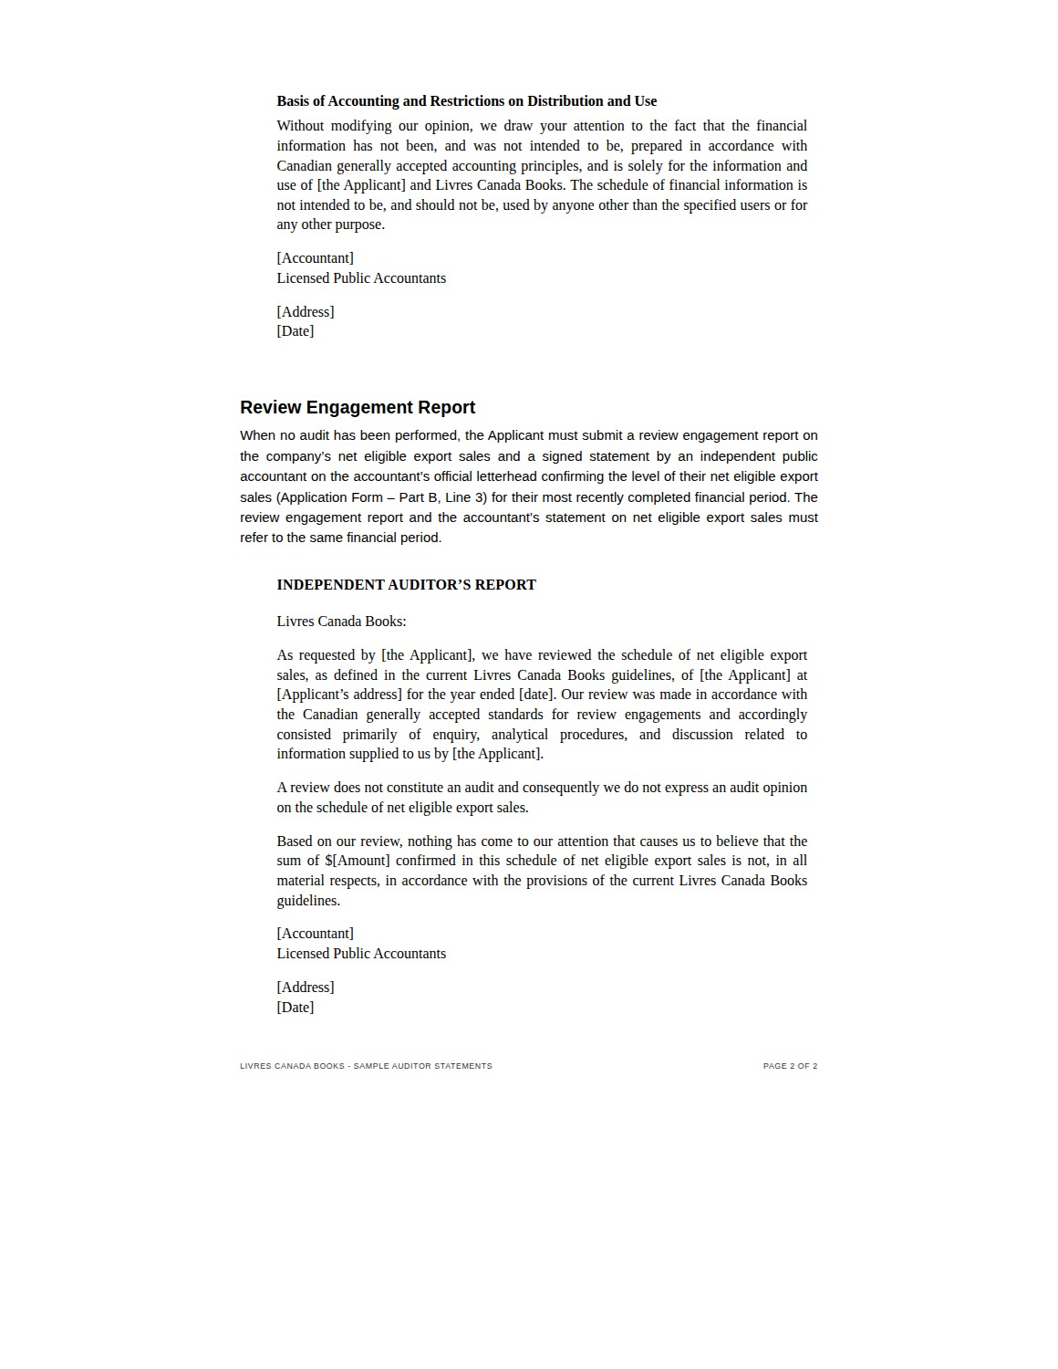Basis of Accounting and Restrictions on Distribution and Use
Without modifying our opinion, we draw your attention to the fact that the financial information has not been, and was not intended to be, prepared in accordance with Canadian generally accepted accounting principles, and is solely for the information and use of [the Applicant] and Livres Canada Books. The schedule of financial information is not intended to be, and should not be, used by anyone other than the specified users or for any other purpose.
[Accountant]
Licensed Public Accountants
[Address]
[Date]
Review Engagement Report
When no audit has been performed, the Applicant must submit a review engagement report on the company’s net eligible export sales and a signed statement by an independent public accountant on the accountant’s official letterhead confirming the level of their net eligible export sales (Application Form – Part B, Line 3) for their most recently completed financial period. The review engagement report and the accountant’s statement on net eligible export sales must refer to the same financial period.
INDEPENDENT AUDITOR’S REPORT
Livres Canada Books:
As requested by [the Applicant], we have reviewed the schedule of net eligible export sales, as defined in the current Livres Canada Books guidelines, of [the Applicant] at [Applicant’s address] for the year ended [date]. Our review was made in accordance with the Canadian generally accepted standards for review engagements and accordingly consisted primarily of enquiry, analytical procedures, and discussion related to information supplied to us by [the Applicant].
A review does not constitute an audit and consequently we do not express an audit opinion on the schedule of net eligible export sales.
Based on our review, nothing has come to our attention that causes us to believe that the sum of $[Amount] confirmed in this schedule of net eligible export sales is not, in all material respects, in accordance with the provisions of the current Livres Canada Books guidelines.
[Accountant]
Licensed Public Accountants
[Address]
[Date]
Livres Canada Books - Sample Auditor Statements
Page 2 of 2